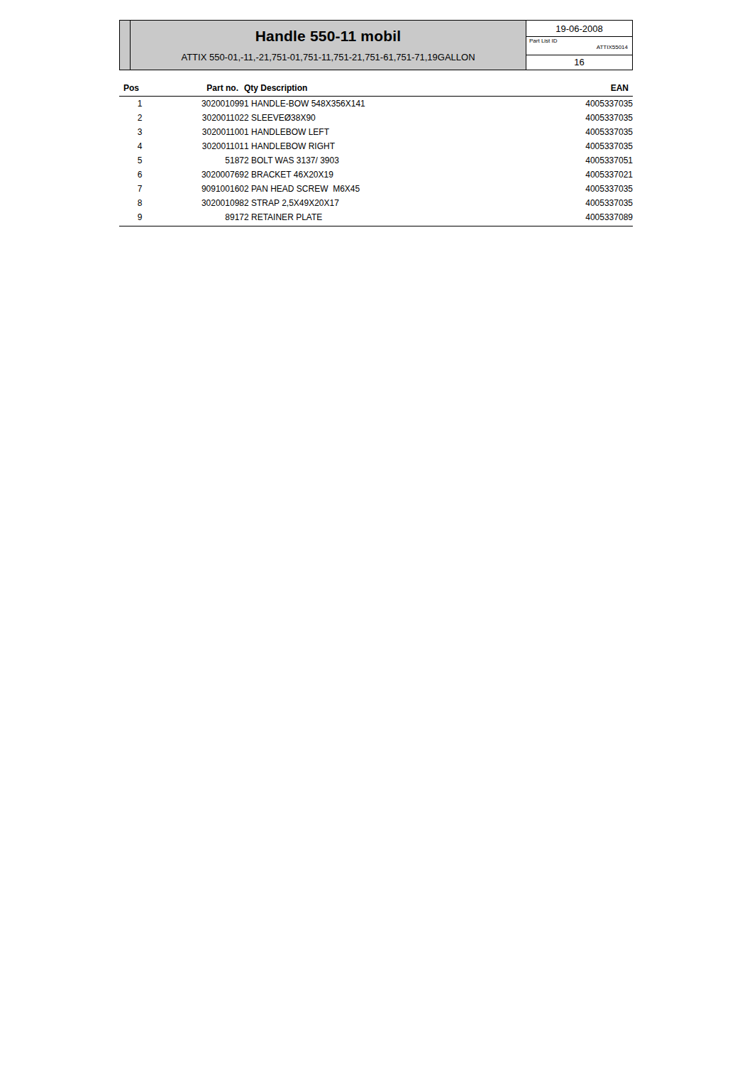Handle 550-11 mobil
ATTIX 550-01,-11,-21,751-01,751-11,751-21,751-61,751-71,19GALLON
19-06-2008
Part List ID
ATTIX55014
16
| Pos | Part no. | Qty Description | EAN |
| --- | --- | --- | --- |
| 1 | 302001099 | 1 HANDLE-BOW 548X356X141 | 4005337035 |
| 2 | 302001102 | 2 SLEEVEØ38X90 | 4005337035 |
| 3 | 302001100 | 1 HANDLEBOW LEFT | 4005337035 |
| 4 | 302001101 | 1 HANDLEBOW RIGHT | 4005337035 |
| 5 | 5187 | 2 BOLT WAS 3137/ 3903 | 4005337051 |
| 6 | 302000769 | 2 BRACKET 46X20X19 | 4005337021 |
| 7 | 909100160 | 2 PAN HEAD SCREW M6X45 | 4005337035 |
| 8 | 302001098 | 2 STRAP 2,5X49X20X17 | 4005337035 |
| 9 | 8917 | 2 RETAINER PLATE | 4005337089 |